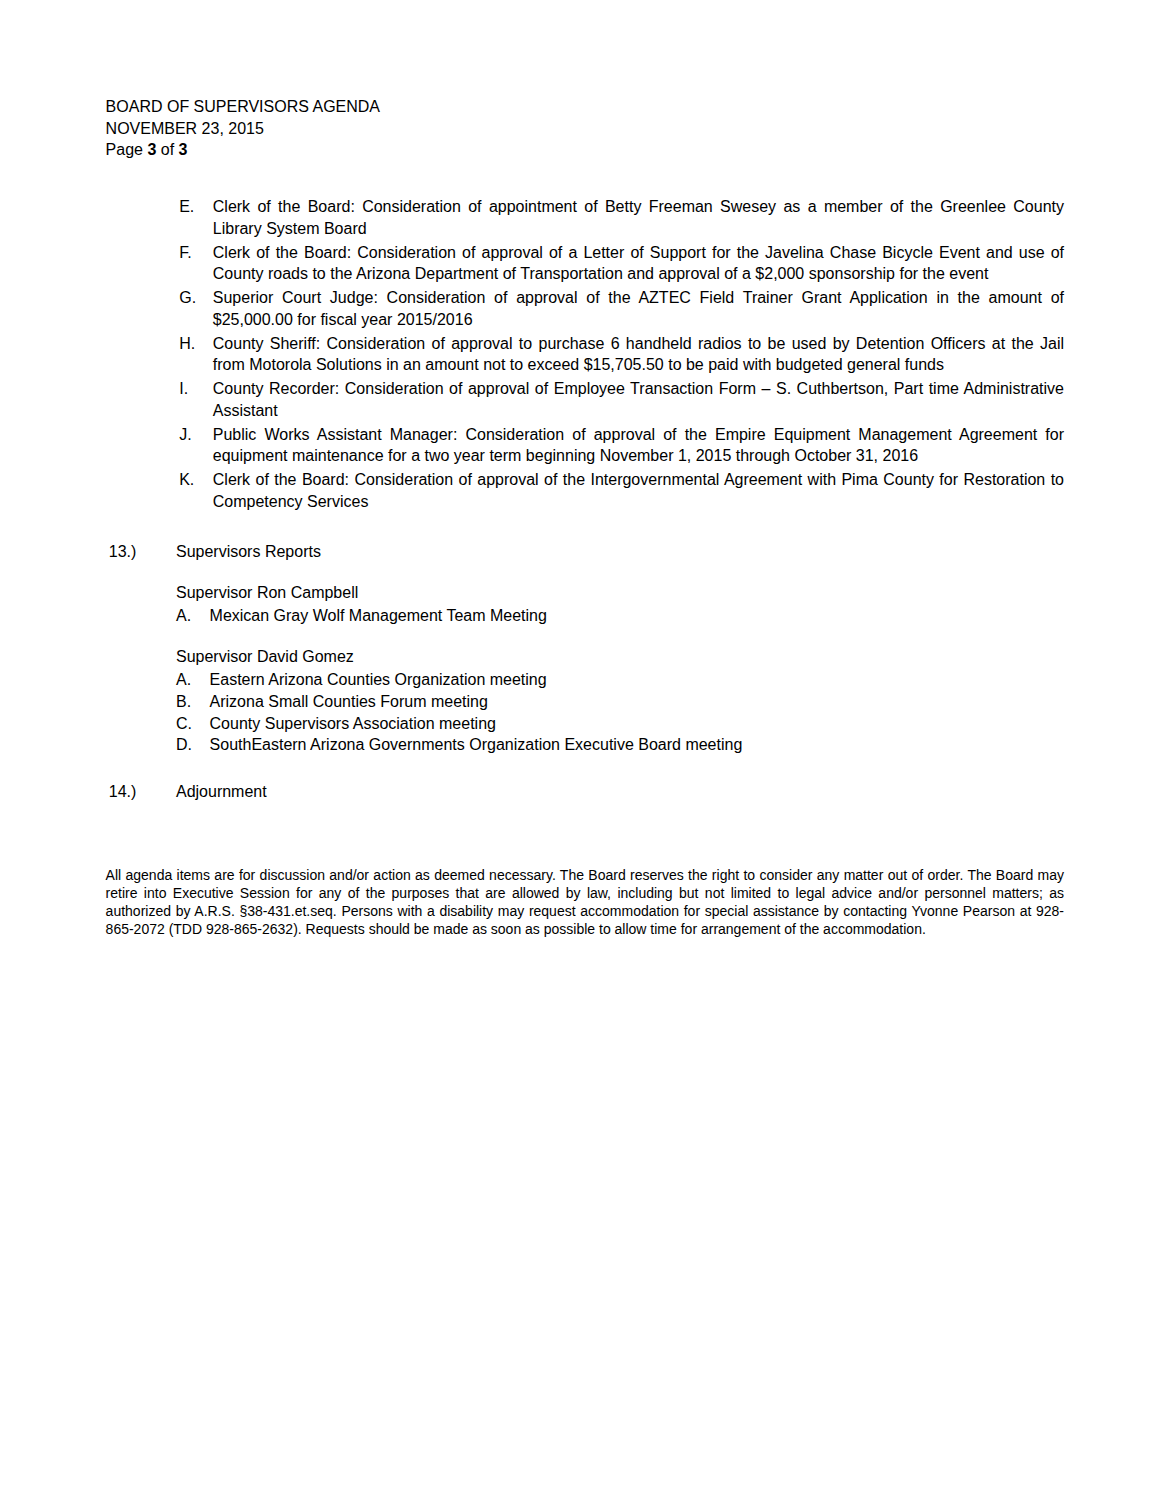BOARD OF SUPERVISORS AGENDA
NOVEMBER 23, 2015
Page 3 of 3
E. Clerk of the Board: Consideration of appointment of Betty Freeman Swesey as a member of the Greenlee County Library System Board
F. Clerk of the Board: Consideration of approval of a Letter of Support for the Javelina Chase Bicycle Event and use of County roads to the Arizona Department of Transportation and approval of a $2,000 sponsorship for the event
G. Superior Court Judge: Consideration of approval of the AZTEC Field Trainer Grant Application in the amount of $25,000.00 for fiscal year 2015/2016
H. County Sheriff: Consideration of approval to purchase 6 handheld radios to be used by Detention Officers at the Jail from Motorola Solutions in an amount not to exceed $15,705.50 to be paid with budgeted general funds
I. County Recorder: Consideration of approval of Employee Transaction Form – S. Cuthbertson, Part time Administrative Assistant
J. Public Works Assistant Manager: Consideration of approval of the Empire Equipment Management Agreement for equipment maintenance for a two year term beginning November 1, 2015 through October 31, 2016
K. Clerk of the Board: Consideration of approval of the Intergovernmental Agreement with Pima County for Restoration to Competency Services
13.)
Supervisors Reports
Supervisor Ron Campbell
A. Mexican Gray Wolf Management Team Meeting
Supervisor David Gomez
A. Eastern Arizona Counties Organization meeting
B. Arizona Small Counties Forum meeting
C. County Supervisors Association meeting
D. SouthEastern Arizona Governments Organization Executive Board meeting
14.)
Adjournment
All agenda items are for discussion and/or action as deemed necessary. The Board reserves the right to consider any matter out of order. The Board may retire into Executive Session for any of the purposes that are allowed by law, including but not limited to legal advice and/or personnel matters; as authorized by A.R.S. §38-431.et.seq. Persons with a disability may request accommodation for special assistance by contacting Yvonne Pearson at 928-865-2072 (TDD 928-865-2632). Requests should be made as soon as possible to allow time for arrangement of the accommodation.